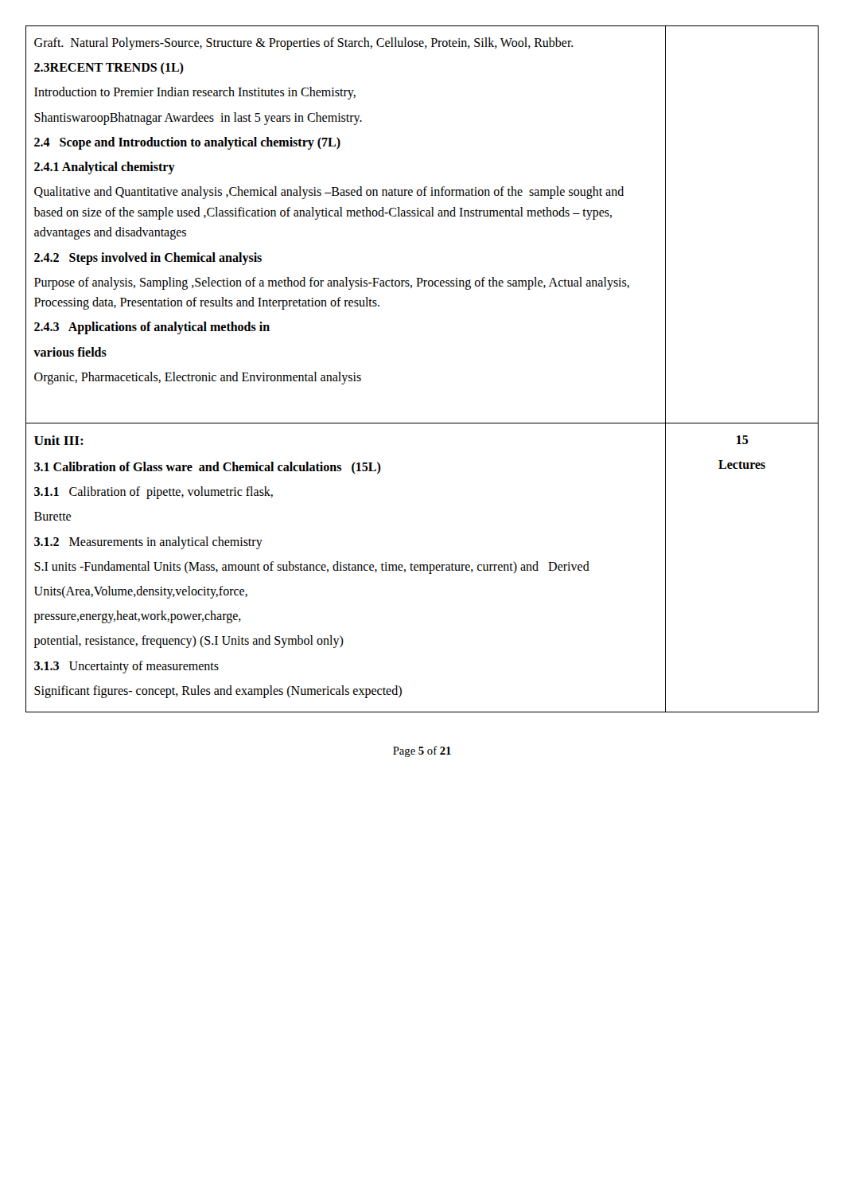| Graft. Natural Polymers-Source, Structure & Properties of Starch, Cellulose, Protein, Silk, Wool, Rubber. 2.3RECENT TRENDS (1L) Introduction to Premier Indian research Institutes in Chemistry, ShantiswaroopBhatnagar Awardees in last 5 years in Chemistry. 2.4 Scope and Introduction to analytical chemistry (7L) 2.4.1 Analytical chemistry Qualitative and Quantitative analysis ,Chemical analysis –Based on nature of information of the sample sought and based on size of the sample used ,Classification of analytical method-Classical and Instrumental methods – types, advantages and disadvantages 2.4.2 Steps involved in Chemical analysis Purpose of analysis, Sampling ,Selection of a method for analysis-Factors, Processing of the sample, Actual analysis, Processing data, Presentation of results and Interpretation of results. 2.4.3 Applications of analytical methods in various fields Organic, Pharmaceticals, Electronic and Environmental analysis | |
| Unit III: 3.1 Calibration of Glass ware and Chemical calculations (15L) 3.1.1 Calibration of pipette, volumetric flask, Burette 3.1.2 Measurements in analytical chemistry S.I units -Fundamental Units (Mass, amount of substance, distance, time, temperature, current) and Derived Units(Area,Volume,density,velocity,force, pressure,energy,heat,work,power,charge, potential, resistance, frequency) (S.I Units and Symbol only) 3.1.3 Uncertainty of measurements Significant figures- concept, Rules and examples (Numericals expected) | 15 Lectures |
Page 5 of 21